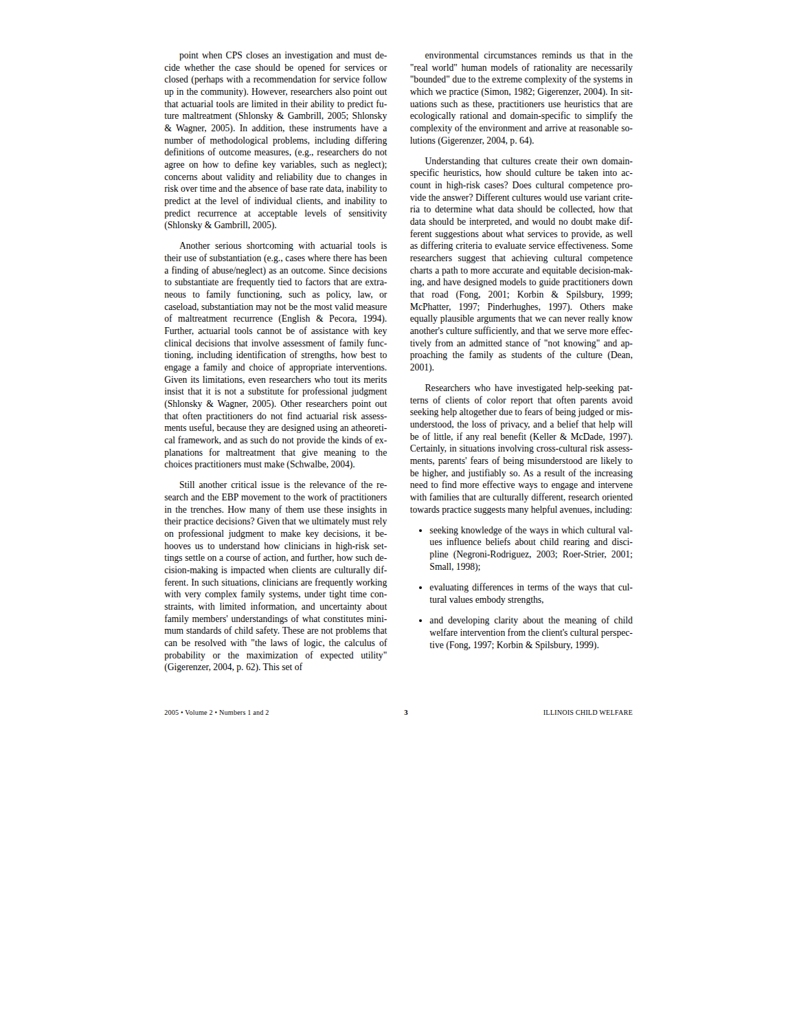point when CPS closes an investigation and must decide whether the case should be opened for services or closed (perhaps with a recommendation for service follow up in the community). However, researchers also point out that actuarial tools are limited in their ability to predict future maltreatment (Shlonsky & Gambrill, 2005; Shlonsky & Wagner, 2005). In addition, these instruments have a number of methodological problems, including differing definitions of outcome measures, (e.g., researchers do not agree on how to define key variables, such as neglect); concerns about validity and reliability due to changes in risk over time and the absence of base rate data, inability to predict at the level of individual clients, and inability to predict recurrence at acceptable levels of sensitivity (Shlonsky & Gambrill, 2005).
Another serious shortcoming with actuarial tools is their use of substantiation (e.g., cases where there has been a finding of abuse/neglect) as an outcome. Since decisions to substantiate are frequently tied to factors that are extraneous to family functioning, such as policy, law, or caseload, substantiation may not be the most valid measure of maltreatment recurrence (English & Pecora, 1994). Further, actuarial tools cannot be of assistance with key clinical decisions that involve assessment of family functioning, including identification of strengths, how best to engage a family and choice of appropriate interventions. Given its limitations, even researchers who tout its merits insist that it is not a substitute for professional judgment (Shlonsky & Wagner, 2005). Other researchers point out that often practitioners do not find actuarial risk assessments useful, because they are designed using an atheoretical framework, and as such do not provide the kinds of explanations for maltreatment that give meaning to the choices practitioners must make (Schwalbe, 2004).
Still another critical issue is the relevance of the research and the EBP movement to the work of practitioners in the trenches. How many of them use these insights in their practice decisions? Given that we ultimately must rely on professional judgment to make key decisions, it behooves us to understand how clinicians in high-risk settings settle on a course of action, and further, how such decision-making is impacted when clients are culturally different. In such situations, clinicians are frequently working with very complex family systems, under tight time constraints, with limited information, and uncertainty about family members' understandings of what constitutes minimum standards of child safety. These are not problems that can be resolved with "the laws of logic, the calculus of probability or the maximization of expected utility" (Gigerenzer, 2004, p. 62). This set of
environmental circumstances reminds us that in the "real world" human models of rationality are necessarily "bounded" due to the extreme complexity of the systems in which we practice (Simon, 1982; Gigerenzer, 2004). In situations such as these, practitioners use heuristics that are ecologically rational and domain-specific to simplify the complexity of the environment and arrive at reasonable solutions (Gigerenzer, 2004, p. 64).
Understanding that cultures create their own domain-specific heuristics, how should culture be taken into account in high-risk cases? Does cultural competence provide the answer? Different cultures would use variant criteria to determine what data should be collected, how that data should be interpreted, and would no doubt make different suggestions about what services to provide, as well as differing criteria to evaluate service effectiveness. Some researchers suggest that achieving cultural competence charts a path to more accurate and equitable decision-making, and have designed models to guide practitioners down that road (Fong, 2001; Korbin & Spilsbury, 1999; McPhatter, 1997; Pinderhughes, 1997). Others make equally plausible arguments that we can never really know another's culture sufficiently, and that we serve more effectively from an admitted stance of "not knowing" and approaching the family as students of the culture (Dean, 2001).
Researchers who have investigated help-seeking patterns of clients of color report that often parents avoid seeking help altogether due to fears of being judged or misunderstood, the loss of privacy, and a belief that help will be of little, if any real benefit (Keller & McDade, 1997). Certainly, in situations involving cross-cultural risk assessments, parents' fears of being misunderstood are likely to be higher, and justifiably so. As a result of the increasing need to find more effective ways to engage and intervene with families that are culturally different, research oriented towards practice suggests many helpful avenues, including:
seeking knowledge of the ways in which cultural values influence beliefs about child rearing and discipline (Negroni-Rodriguez, 2003; Roer-Strier, 2001; Small, 1998);
evaluating differences in terms of the ways that cultural values embody strengths,
and developing clarity about the meaning of child welfare intervention from the client's cultural perspective (Fong, 1997; Korbin & Spilsbury, 1999).
2005 • Volume 2 • Numbers 1 and 2
3
ILLINOIS CHILD WELFARE